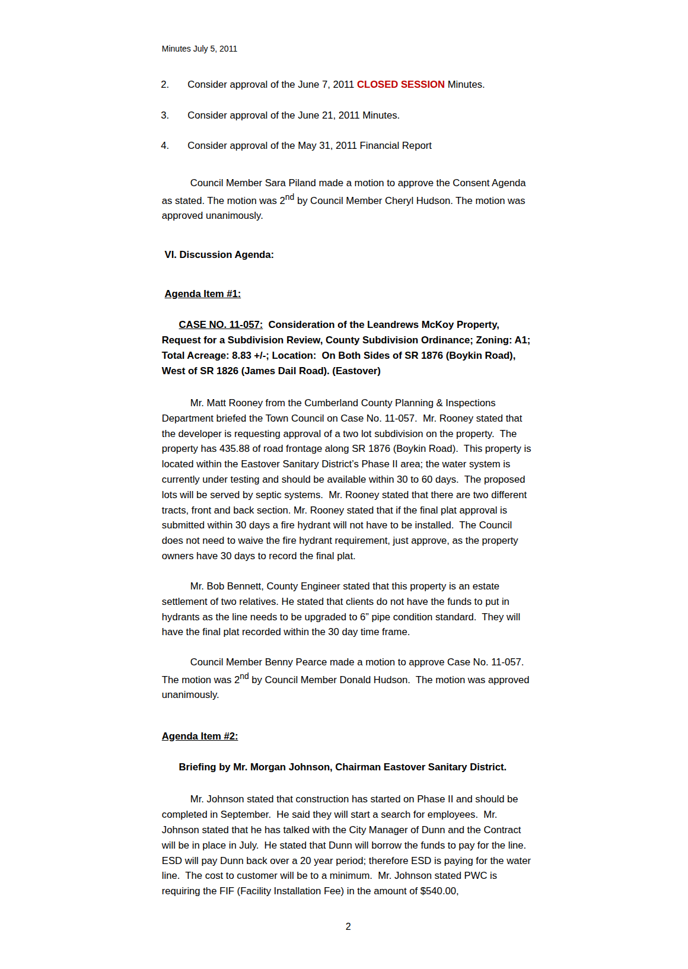Minutes July 5, 2011
2. Consider approval of the June 7, 2011 CLOSED SESSION Minutes.
3. Consider approval of the June 21, 2011 Minutes.
4. Consider approval of the May 31, 2011 Financial Report
Council Member Sara Piland made a motion to approve the Consent Agenda as stated. The motion was 2nd by Council Member Cheryl Hudson. The motion was approved unanimously.
VI. Discussion Agenda:
Agenda Item #1:
CASE NO. 11-057: Consideration of the Leandrews McKoy Property, Request for a Subdivision Review, County Subdivision Ordinance; Zoning: A1; Total Acreage: 8.83 +/-; Location: On Both Sides of SR 1876 (Boykin Road), West of SR 1826 (James Dail Road). (Eastover)
Mr. Matt Rooney from the Cumberland County Planning & Inspections Department briefed the Town Council on Case No. 11-057. Mr. Rooney stated that the developer is requesting approval of a two lot subdivision on the property. The property has 435.88 of road frontage along SR 1876 (Boykin Road). This property is located within the Eastover Sanitary District’s Phase II area; the water system is currently under testing and should be available within 30 to 60 days. The proposed lots will be served by septic systems. Mr. Rooney stated that there are two different tracts, front and back section. Mr. Rooney stated that if the final plat approval is submitted within 30 days a fire hydrant will not have to be installed. The Council does not need to waive the fire hydrant requirement, just approve, as the property owners have 30 days to record the final plat.
Mr. Bob Bennett, County Engineer stated that this property is an estate settlement of two relatives. He stated that clients do not have the funds to put in hydrants as the line needs to be upgraded to 6” pipe condition standard. They will have the final plat recorded within the 30 day time frame.
Council Member Benny Pearce made a motion to approve Case No. 11-057. The motion was 2nd by Council Member Donald Hudson. The motion was approved unanimously.
Agenda Item #2:
Briefing by Mr. Morgan Johnson, Chairman Eastover Sanitary District.
Mr. Johnson stated that construction has started on Phase II and should be completed in September. He said they will start a search for employees. Mr. Johnson stated that he has talked with the City Manager of Dunn and the Contract will be in place in July. He stated that Dunn will borrow the funds to pay for the line. ESD will pay Dunn back over a 20 year period; therefore ESD is paying for the water line. The cost to customer will be to a minimum. Mr. Johnson stated PWC is requiring the FIF (Facility Installation Fee) in the amount of $540.00,
2